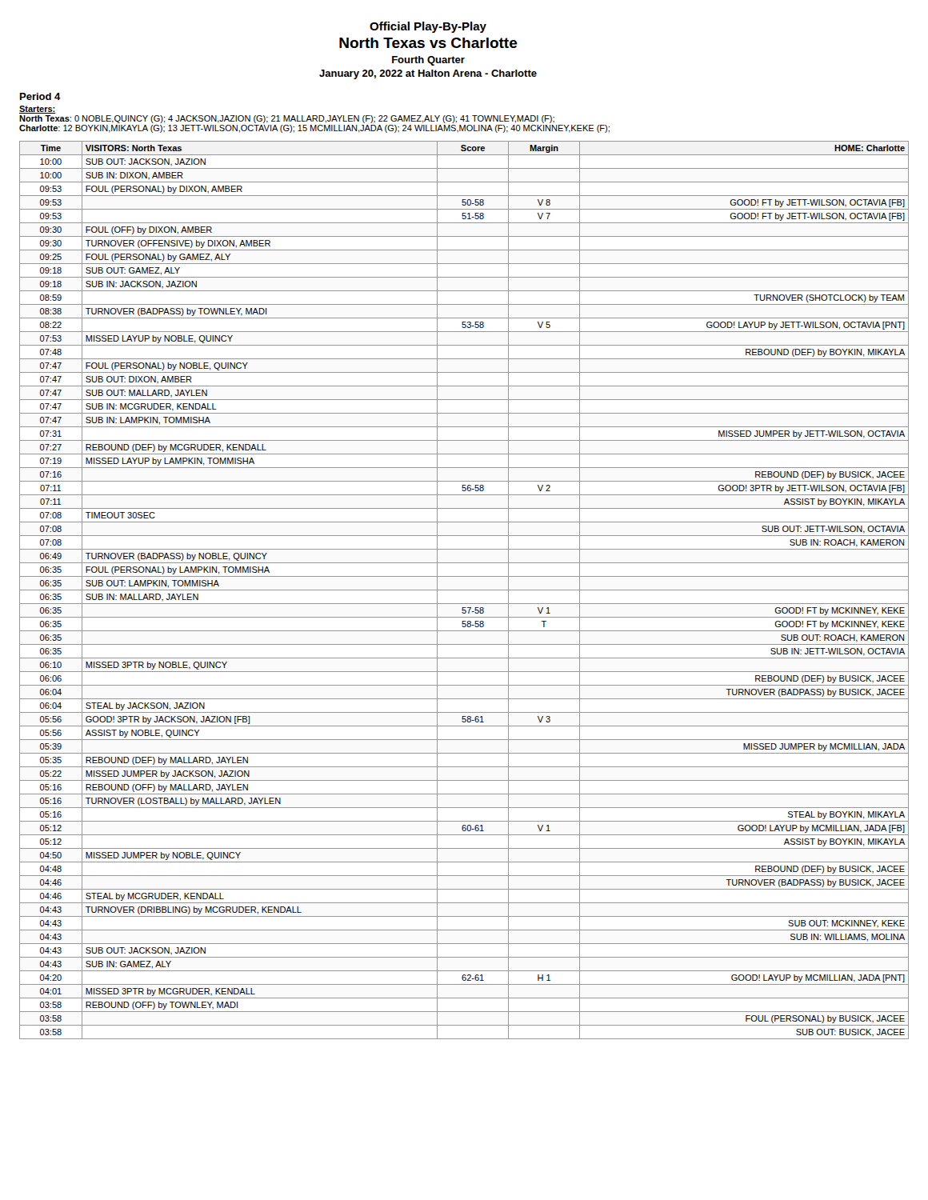Official Play-By-Play
North Texas vs Charlotte
Fourth Quarter
January 20, 2022 at Halton Arena - Charlotte
Period 4
Starters:
North Texas: 0 NOBLE,QUINCY (G); 4 JACKSON,JAZION (G); 21 MALLARD,JAYLEN (F); 22 GAMEZ,ALY (G); 41 TOWNLEY,MADI (F);
Charlotte: 12 BOYKIN,MIKAYLA (G); 13 JETT-WILSON,OCTAVIA (G); 15 MCMILLIAN,JADA (G); 24 WILLIAMS,MOLINA (F); 40 MCKINNEY,KEKE (F);
| Time | VISITORS: North Texas | Score | Margin | HOME: Charlotte |
| --- | --- | --- | --- | --- |
| 10:00 | SUB OUT: JACKSON, JAZION | | | |
| 10:00 | SUB IN: DIXON, AMBER | | | |
| 09:53 | FOUL (PERSONAL) by DIXON, AMBER | | | |
| 09:53 | | 50-58 | V 8 | GOOD! FT by JETT-WILSON, OCTAVIA [FB] |
| 09:53 | | 51-58 | V 7 | GOOD! FT by JETT-WILSON, OCTAVIA [FB] |
| 09:30 | FOUL (OFF) by DIXON, AMBER | | | |
| 09:30 | TURNOVER (OFFENSIVE) by DIXON, AMBER | | | |
| 09:25 | FOUL (PERSONAL) by GAMEZ, ALY | | | |
| 09:18 | SUB OUT: GAMEZ, ALY | | | |
| 09:18 | SUB IN: JACKSON, JAZION | | | |
| 08:59 | | | | TURNOVER (SHOTCLOCK) by TEAM |
| 08:38 | TURNOVER (BADPASS) by TOWNLEY, MADI | | | |
| 08:22 | | 53-58 | V 5 | GOOD! LAYUP by JETT-WILSON, OCTAVIA [PNT] |
| 07:53 | MISSED LAYUP by NOBLE, QUINCY | | | |
| 07:48 | | | | REBOUND (DEF) by BOYKIN, MIKAYLA |
| 07:47 | FOUL (PERSONAL) by NOBLE, QUINCY | | | |
| 07:47 | SUB OUT: DIXON, AMBER | | | |
| 07:47 | SUB OUT: MALLARD, JAYLEN | | | |
| 07:47 | SUB IN: MCGRUDER, KENDALL | | | |
| 07:47 | SUB IN: LAMPKIN, TOMMISHA | | | |
| 07:31 | | | | MISSED JUMPER by JETT-WILSON, OCTAVIA |
| 07:27 | REBOUND (DEF) by MCGRUDER, KENDALL | | | |
| 07:19 | MISSED LAYUP by LAMPKIN, TOMMISHA | | | |
| 07:16 | | | | REBOUND (DEF) by BUSICK, JACEE |
| 07:11 | | 56-58 | V 2 | GOOD! 3PTR by JETT-WILSON, OCTAVIA [FB] |
| 07:11 | | | | ASSIST by BOYKIN, MIKAYLA |
| 07:08 | TIMEOUT 30SEC | | | |
| 07:08 | | | | SUB OUT: JETT-WILSON, OCTAVIA |
| 07:08 | | | | SUB IN: ROACH, KAMERON |
| 06:49 | TURNOVER (BADPASS) by NOBLE, QUINCY | | | |
| 06:35 | FOUL (PERSONAL) by LAMPKIN, TOMMISHA | | | |
| 06:35 | SUB OUT: LAMPKIN, TOMMISHA | | | |
| 06:35 | SUB IN: MALLARD, JAYLEN | | | |
| 06:35 | | 57-58 | V 1 | GOOD! FT by MCKINNEY, KEKE |
| 06:35 | | 58-58 | T | GOOD! FT by MCKINNEY, KEKE |
| 06:35 | | | | SUB OUT: ROACH, KAMERON |
| 06:35 | | | | SUB IN: JETT-WILSON, OCTAVIA |
| 06:10 | MISSED 3PTR by NOBLE, QUINCY | | | |
| 06:06 | | | | REBOUND (DEF) by BUSICK, JACEE |
| 06:04 | | | | TURNOVER (BADPASS) by BUSICK, JACEE |
| 06:04 | STEAL by JACKSON, JAZION | | | |
| 05:56 | GOOD! 3PTR by JACKSON, JAZION [FB] | 58-61 | V 3 | |
| 05:56 | ASSIST by NOBLE, QUINCY | | | |
| 05:39 | | | | MISSED JUMPER by MCMILLIAN, JADA |
| 05:35 | REBOUND (DEF) by MALLARD, JAYLEN | | | |
| 05:22 | MISSED JUMPER by JACKSON, JAZION | | | |
| 05:16 | REBOUND (OFF) by MALLARD, JAYLEN | | | |
| 05:16 | TURNOVER (LOSTBALL) by MALLARD, JAYLEN | | | |
| 05:16 | | | | STEAL by BOYKIN, MIKAYLA |
| 05:12 | | 60-61 | V 1 | GOOD! LAYUP by MCMILLIAN, JADA [FB] |
| 05:12 | | | | ASSIST by BOYKIN, MIKAYLA |
| 04:50 | MISSED JUMPER by NOBLE, QUINCY | | | |
| 04:48 | | | | REBOUND (DEF) by BUSICK, JACEE |
| 04:46 | | | | TURNOVER (BADPASS) by BUSICK, JACEE |
| 04:46 | STEAL by MCGRUDER, KENDALL | | | |
| 04:43 | TURNOVER (DRIBBLING) by MCGRUDER, KENDALL | | | |
| 04:43 | | | | SUB OUT: MCKINNEY, KEKE |
| 04:43 | | | | SUB IN: WILLIAMS, MOLINA |
| 04:43 | SUB OUT: JACKSON, JAZION | | | |
| 04:43 | SUB IN: GAMEZ, ALY | | | |
| 04:20 | | 62-61 | H 1 | GOOD! LAYUP by MCMILLIAN, JADA [PNT] |
| 04:01 | MISSED 3PTR by MCGRUDER, KENDALL | | | |
| 03:58 | REBOUND (OFF) by TOWNLEY, MADI | | | |
| 03:58 | | | | FOUL (PERSONAL) by BUSICK, JACEE |
| 03:58 | | | | SUB OUT: BUSICK, JACEE |